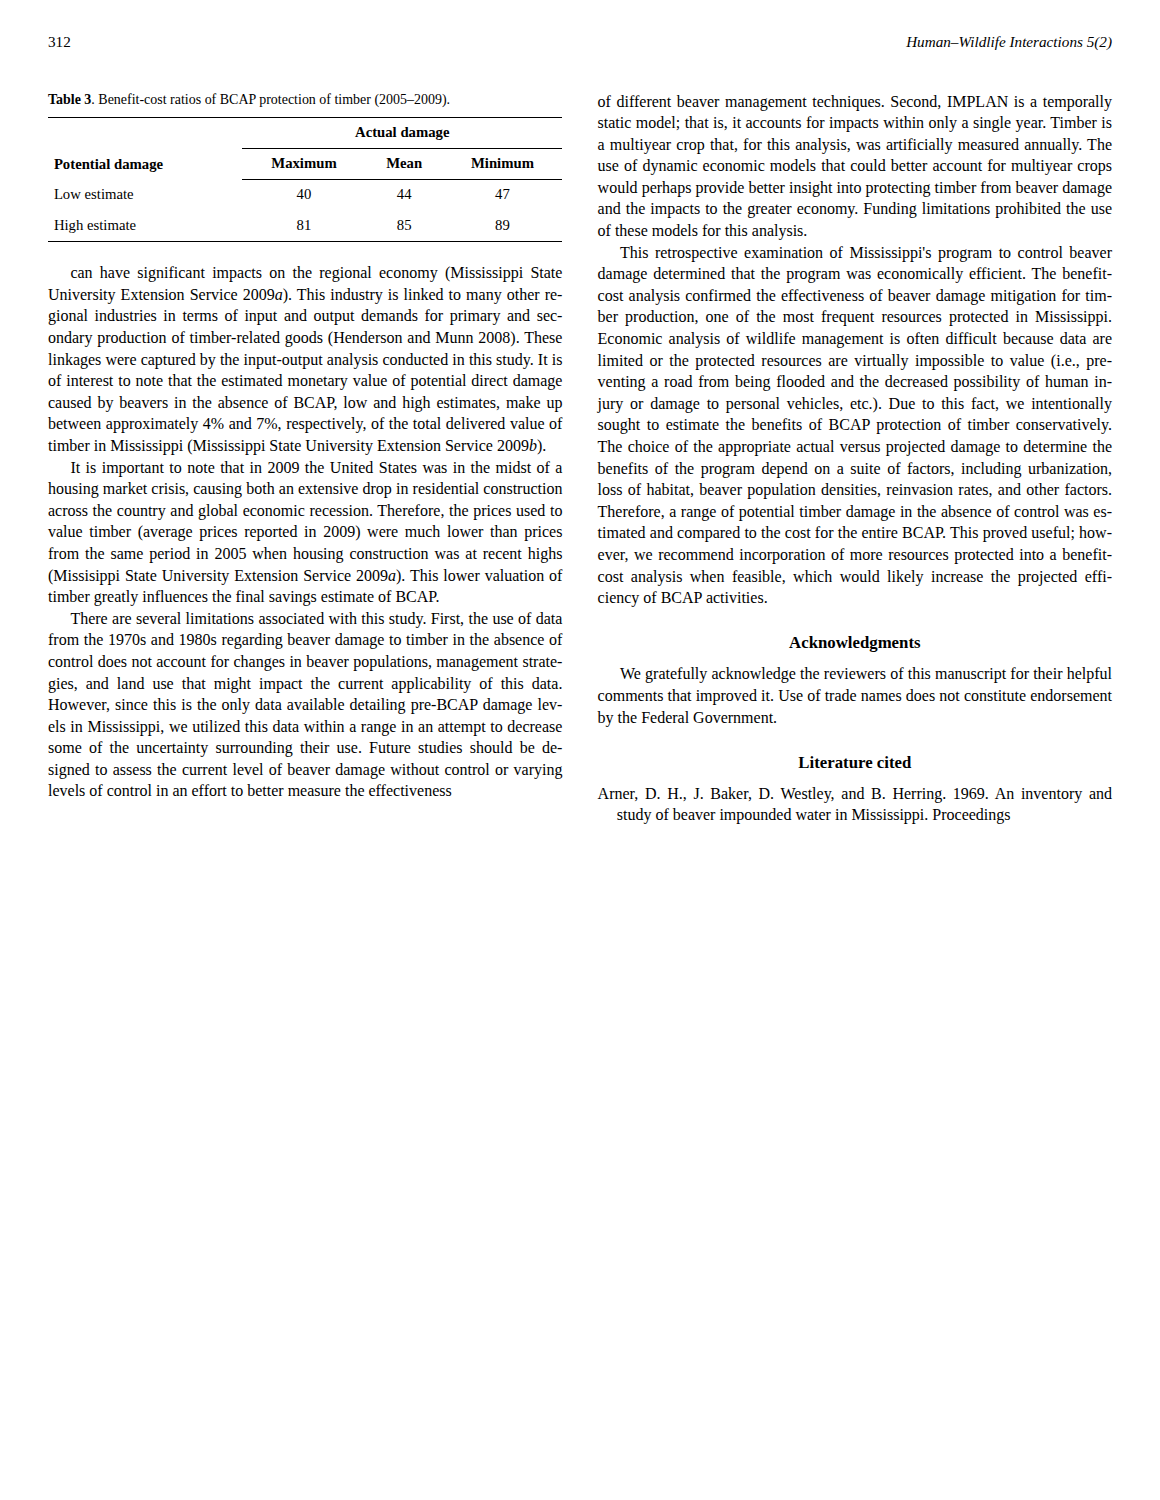312 Human–Wildlife Interactions 5(2)
Table 3 . Benefit-cost ratios of BCAP protection of timber (2005–2009).
| Potential damage | Actual damage |
| --- | --- |
| Maximum | Mean | Minimum |
| Low estimate | 40 | 44 | 47 |
| High estimate | 81 | 85 | 89 |
can have significant impacts on the regional economy (Mississippi State University Extension Service 2009a). This industry is linked to many other regional industries in terms of input and output demands for primary and secondary production of timber-related goods (Henderson and Munn 2008). These linkages were captured by the input-output analysis conducted in this study. It is of interest to note that the estimated monetary value of potential direct damage caused by beavers in the absence of BCAP, low and high estimates, make up between approximately 4% and 7%, respectively, of the total delivered value of timber in Mississippi (Mississippi State University Extension Service 2009b).
It is important to note that in 2009 the United States was in the midst of a housing market crisis, causing both an extensive drop in residential construction across the country and global economic recession. Therefore, the prices used to value timber (average prices reported in 2009) were much lower than prices from the same period in 2005 when housing construction was at recent highs (Missisippi State University Extension Service 2009a). This lower valuation of timber greatly influences the final savings estimate of BCAP.
There are several limitations associated with this study. First, the use of data from the 1970s and 1980s regarding beaver damage to timber in the absence of control does not account for changes in beaver populations, management strategies, and land use that might impact the current applicability of this data. However, since this is the only data available detailing pre-BCAP damage levels in Mississippi, we utilized this data within a range in an attempt to decrease some of the uncertainty surrounding their use. Future studies should be designed to assess the current level of beaver damage without control or varying levels of control in an effort to better measure the effectiveness
of different beaver management techniques. Second, IMPLAN is a temporally static model; that is, it accounts for impacts within only a single year. Timber is a multiyear crop that, for this analysis, was artificially measured annually. The use of dynamic economic models that could better account for multiyear crops would perhaps provide better insight into protecting timber from beaver damage and the impacts to the greater economy. Funding limitations prohibited the use of these models for this analysis.
This retrospective examination of Mississippi's program to control beaver damage determined that the program was economically efficient. The benefit-cost analysis confirmed the effectiveness of beaver damage mitigation for timber production, one of the most frequent resources protected in Mississippi. Economic analysis of wildlife management is often difficult because data are limited or the protected resources are virtually impossible to value (i.e., preventing a road from being flooded and the decreased possibility of human injury or damage to personal vehicles, etc.). Due to this fact, we intentionally sought to estimate the benefits of BCAP protection of timber conservatively. The choice of the appropriate actual versus projected damage to determine the benefits of the program depend on a suite of factors, including urbanization, loss of habitat, beaver population densities, reinvasion rates, and other factors. Therefore, a range of potential timber damage in the absence of control was estimated and compared to the cost for the entire BCAP. This proved useful; however, we recommend incorporation of more resources protected into a benefit-cost analysis when feasible, which would likely increase the projected efficiency of BCAP activities.
Acknowledgments
We gratefully acknowledge the reviewers of this manuscript for their helpful comments that improved it. Use of trade names does not constitute endorsement by the Federal Government.
Literature cited
Arner, D. H., J. Baker, D. Westley, and B. Herring. 1969. An inventory and study of beaver impounded water in Mississippi. Proceedings